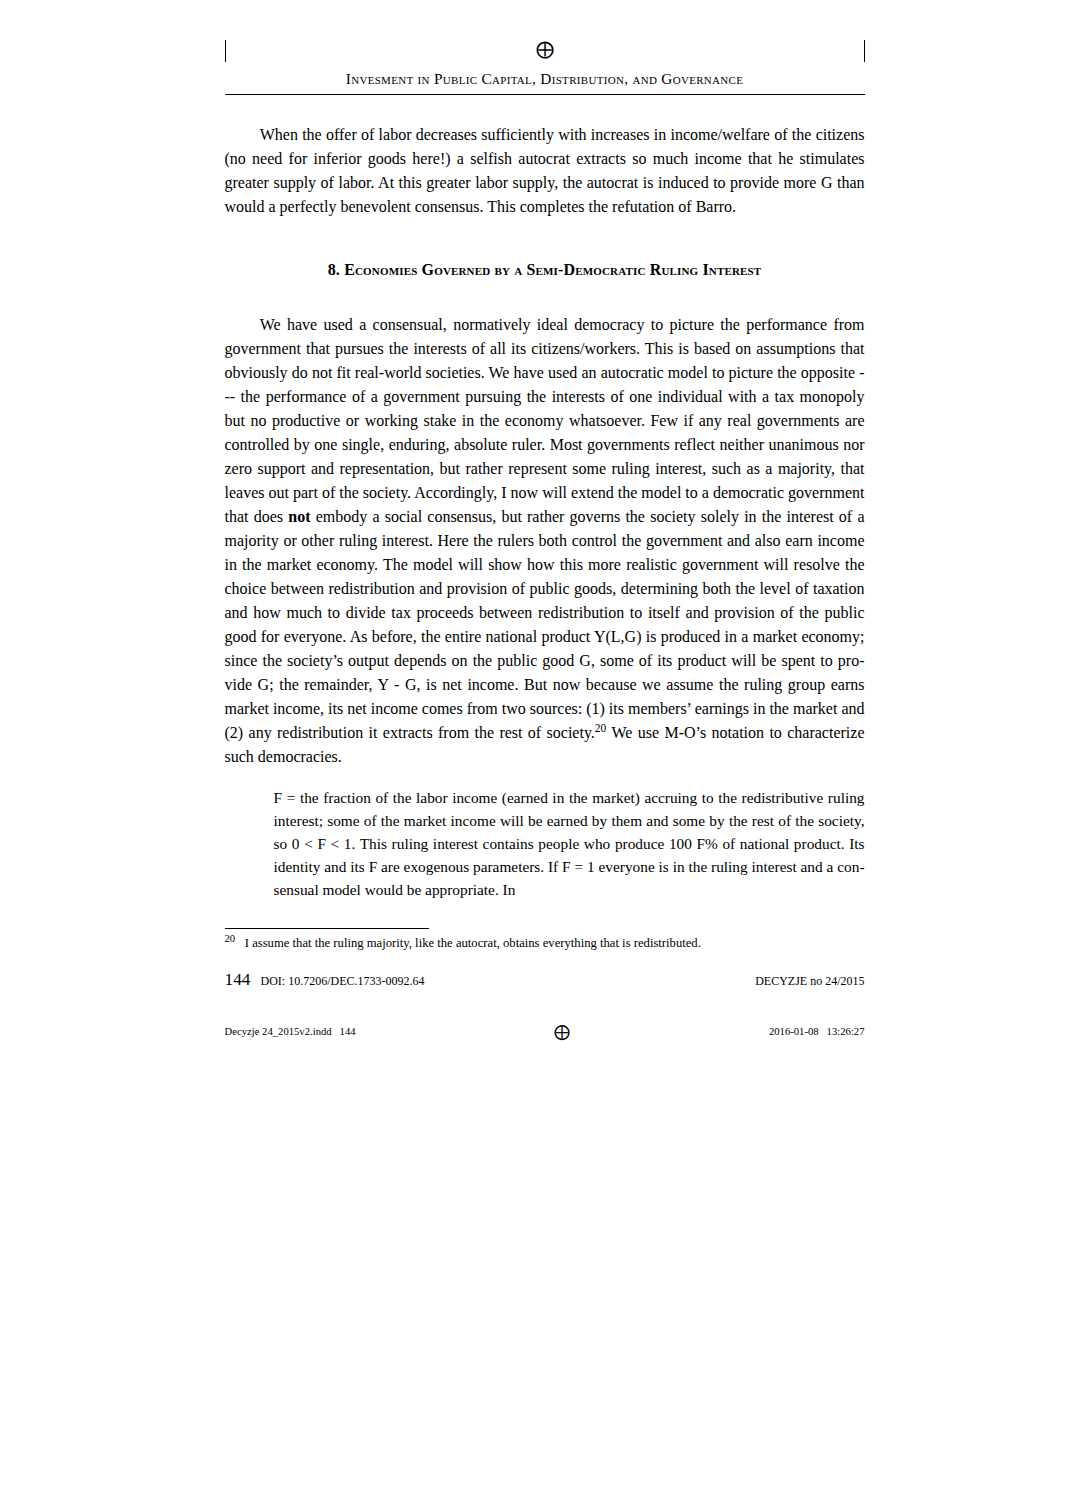⨁
Invesment in Public Capital, Distribution, and Governance
When the offer of labor decreases sufficiently with increases in income/welfare of the citizens (no need for inferior goods here!) a selfish autocrat extracts so much income that he stimulates greater supply of labor. At this greater labor supply, the autocrat is induced to provide more G than would a perfectly benevolent consensus. This completes the refutation of Barro.
8. Economies Governed by a Semi-Democratic Ruling Interest
We have used a consensual, normatively ideal democracy to picture the performance from government that pursues the interests of all its citizens/workers. This is based on assumptions that obviously do not fit real-world societies. We have used an autocratic model to picture the opposite --- the performance of a government pursuing the interests of one individual with a tax monopoly but no productive or working stake in the economy whatsoever. Few if any real governments are controlled by one single, enduring, absolute ruler. Most governments reflect neither unanimous nor zero support and representation, but rather represent some ruling interest, such as a majority, that leaves out part of the society. Accordingly, I now will extend the model to a democratic government that does not embody a social consensus, but rather governs the society solely in the interest of a majority or other ruling interest. Here the rulers both control the government and also earn income in the market economy. The model will show how this more realistic government will resolve the choice between redistribution and provision of public goods, determining both the level of taxation and how much to divide tax proceeds between redistribution to itself and provision of the public good for everyone. As before, the entire national product Y(L,G) is produced in a market economy; since the society’s output depends on the public good G, some of its product will be spent to provide G; the remainder, Y - G, is net income. But now because we assume the ruling group earns market income, its net income comes from two sources: (1) its members’ earnings in the market and (2) any redistribution it extracts from the rest of society.20 We use M-O’s notation to characterize such democracies.
F = the fraction of the labor income (earned in the market) accruing to the redistributive ruling interest; some of the market income will be earned by them and some by the rest of the society, so 0 < F < 1. This ruling interest contains people who produce 100 F% of national product. Its identity and its F are exogenous parameters. If F = 1 everyone is in the ruling interest and a consensual model would be appropriate. In
20 I assume that the ruling majority, like the autocrat, obtains everything that is redistributed.
144 DOI: 10.7206/DEC.1733-0092.64 DECYZJE no 24/2015
Decyzje 24_2015v2.indd 144 ⨁ 2016-01-08 13:26:27